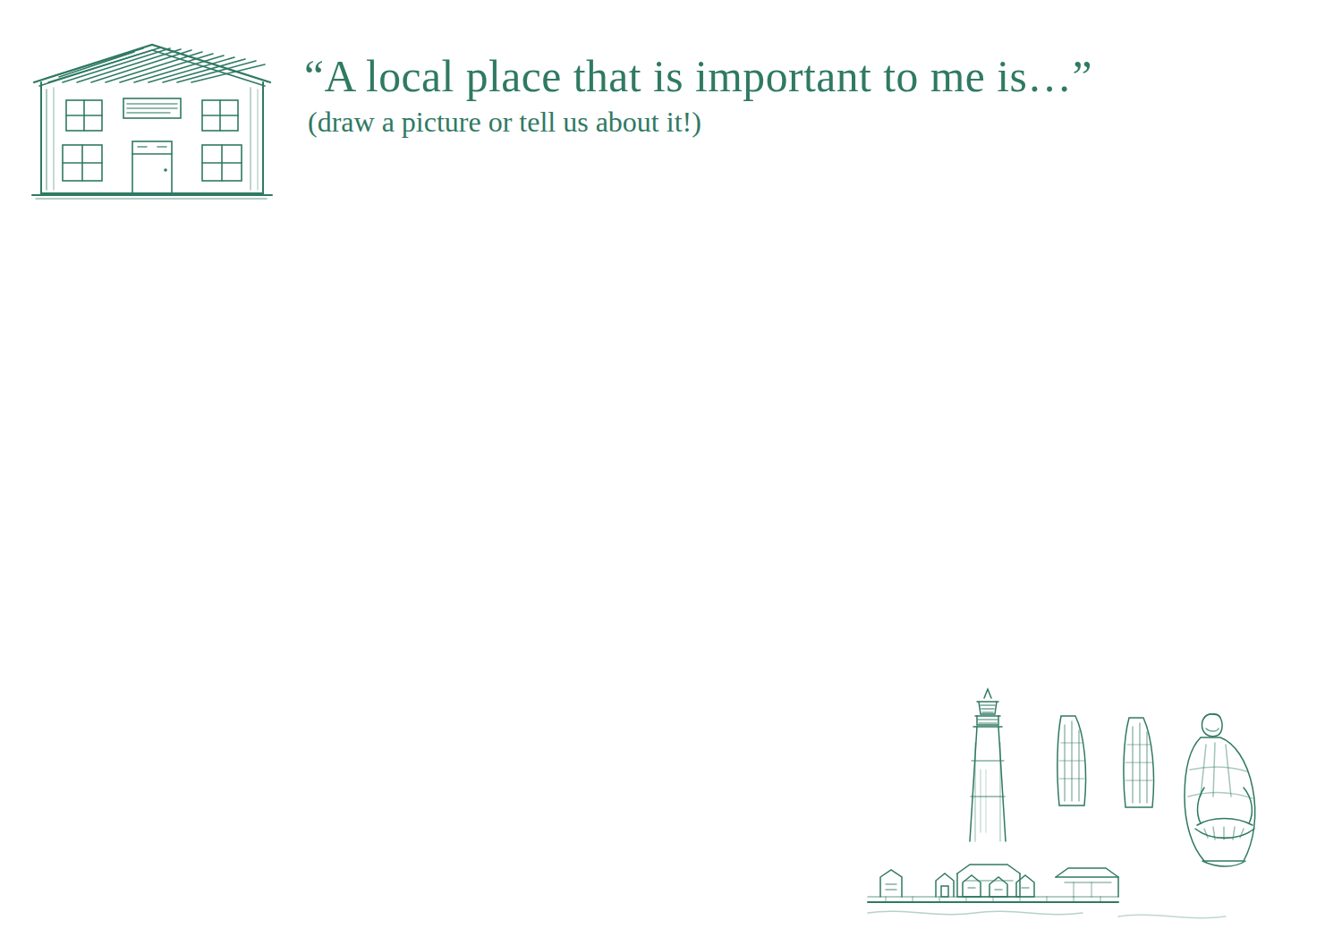“A local place that is important to me is…”
(draw a picture or tell us about it!)